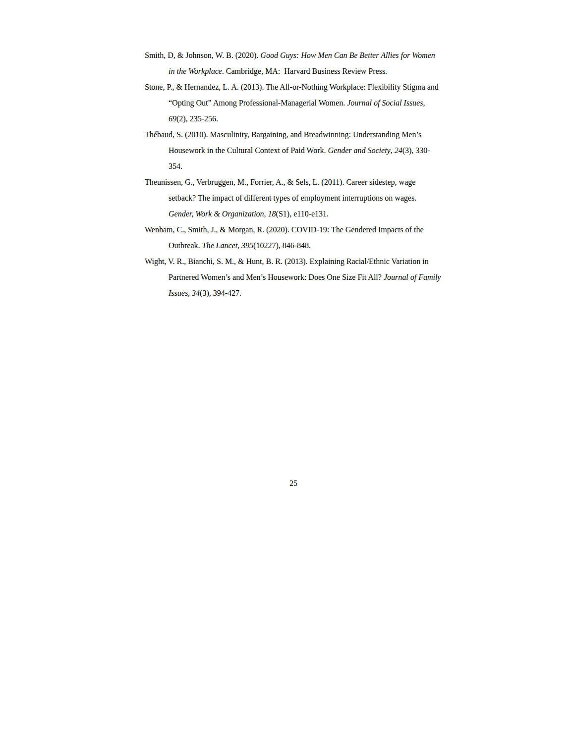Smith, D, & Johnson, W. B. (2020). Good Guys: How Men Can Be Better Allies for Women in the Workplace. Cambridge, MA: Harvard Business Review Press.
Stone, P., & Hernandez, L. A. (2013). The All-or-Nothing Workplace: Flexibility Stigma and “Opting Out” Among Professional-Managerial Women. Journal of Social Issues, 69(2), 235-256.
Thébaud, S. (2010). Masculinity, Bargaining, and Breadwinning: Understanding Men’s Housework in the Cultural Context of Paid Work. Gender and Society, 24(3), 330-354.
Theunissen, G., Verbruggen, M., Forrier, A., & Sels, L. (2011). Career sidestep, wage setback? The impact of different types of employment interruptions on wages. Gender, Work & Organization, 18(S1), e110-e131.
Wenham, C., Smith, J., & Morgan, R. (2020). COVID-19: The Gendered Impacts of the Outbreak. The Lancet, 395(10227), 846-848.
Wight, V. R., Bianchi, S. M., & Hunt, B. R. (2013). Explaining Racial/Ethnic Variation in Partnered Women’s and Men’s Housework: Does One Size Fit All? Journal of Family Issues, 34(3), 394-427.
25